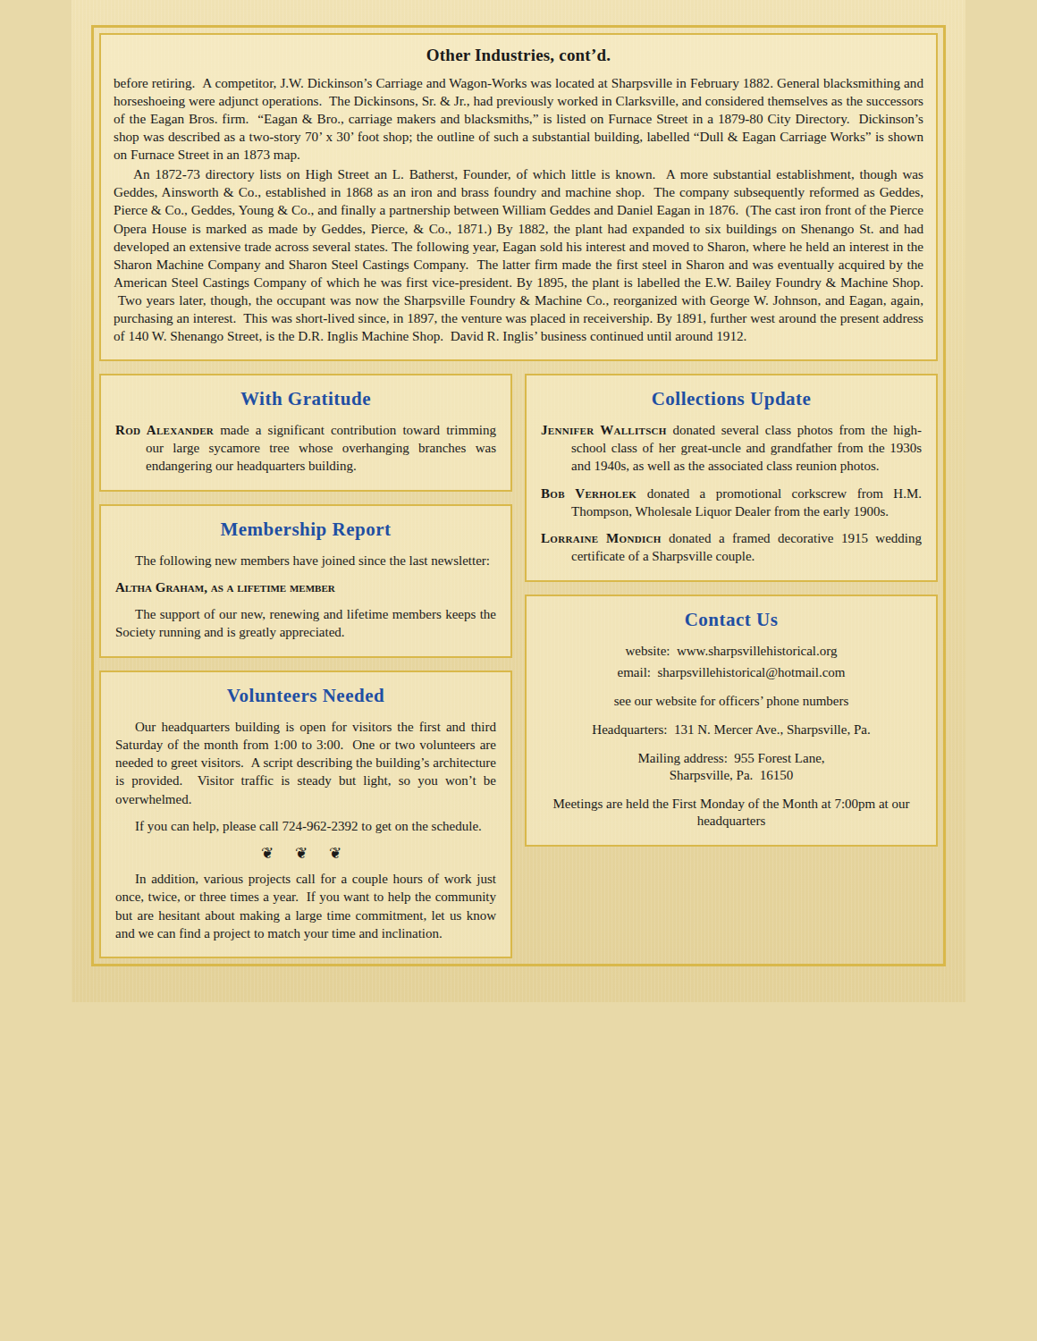Other Industries, cont’d.
before retiring. A competitor, J.W. Dickinson’s Carriage and Wagon-Works was located at Sharpsville in February 1882. General blacksmithing and horseshoeing were adjunct operations. The Dickinsons, Sr. & Jr., had previously worked in Clarksville, and considered themselves as the successors of the Eagan Bros. firm. “Eagan & Bro., carriage makers and blacksmiths,” is listed on Furnace Street in a 1879-80 City Directory. Dickinson’s shop was described as a two-story 70’ x 30’ foot shop; the outline of such a substantial building, labelled “Dull & Eagan Carriage Works” is shown on Furnace Street in an 1873 map.
An 1872-73 directory lists on High Street an L. Batherst, Founder, of which little is known. A more substantial establishment, though was Geddes, Ainsworth & Co., established in 1868 as an iron and brass foundry and machine shop. The company subsequently reformed as Geddes, Pierce & Co., Geddes, Young & Co., and finally a partnership between William Geddes and Daniel Eagan in 1876. (The cast iron front of the Pierce Opera House is marked as made by Geddes, Pierce, & Co., 1871.) By 1882, the plant had expanded to six buildings on Shenango St. and had developed an extensive trade across several states. The following year, Eagan sold his interest and moved to Sharon, where he held an interest in the Sharon Machine Company and Sharon Steel Castings Company. The latter firm made the first steel in Sharon and was eventually acquired by the American Steel Castings Company of which he was first vice-president. By 1895, the plant is labelled the E.W. Bailey Foundry & Machine Shop. Two years later, though, the occupant was now the Sharpsville Foundry & Machine Co., reorganized with George W. Johnson, and Eagan, again, purchasing an interest. This was short-lived since, in 1897, the venture was placed in receivership. By 1891, further west around the present address of 140 W. Shenango Street, is the D.R. Inglis Machine Shop. David R. Inglis’ business continued until around 1912.
With Gratitude
Rod Alexander made a significant contribution toward trimming our large sycamore tree whose overhanging branches was endangering our headquarters building.
Membership Report
The following new members have joined since the last newsletter:
Altha Graham, as a lifetime member
The support of our new, renewing and lifetime members keeps the Society running and is greatly appreciated.
Volunteers Needed
Our headquarters building is open for visitors the first and third Saturday of the month from 1:00 to 3:00. One or two volunteers are needed to greet visitors. A script describing the building’s architecture is provided. Visitor traffic is steady but light, so you won’t be overwhelmed.
If you can help, please call 724-962-2392 to get on the schedule.
❦ ❦ ❦
In addition, various projects call for a couple hours of work just once, twice, or three times a year. If you want to help the community but are hesitant about making a large time commitment, let us know and we can find a project to match your time and inclination.
Collections Update
Jennifer Wallitsch donated several class photos from the high-school class of her great-uncle and grandfather from the 1930s and 1940s, as well as the associated class reunion photos.
Bob Verholek donated a promotional corkscrew from H.M. Thompson, Wholesale Liquor Dealer from the early 1900s.
Lorraine Mondich donated a framed decorative 1915 wedding certificate of a Sharpsville couple.
Contact Us
website: www.sharpsvillehistorical.org
email: sharpsvillehistorical@hotmail.com
see our website for officers’ phone numbers
Headquarters: 131 N. Mercer Ave., Sharpsville, Pa.
Mailing address: 955 Forest Lane,
Sharpsville, Pa. 16150
Meetings are held the First Monday of the Month at 7:00pm at our headquarters